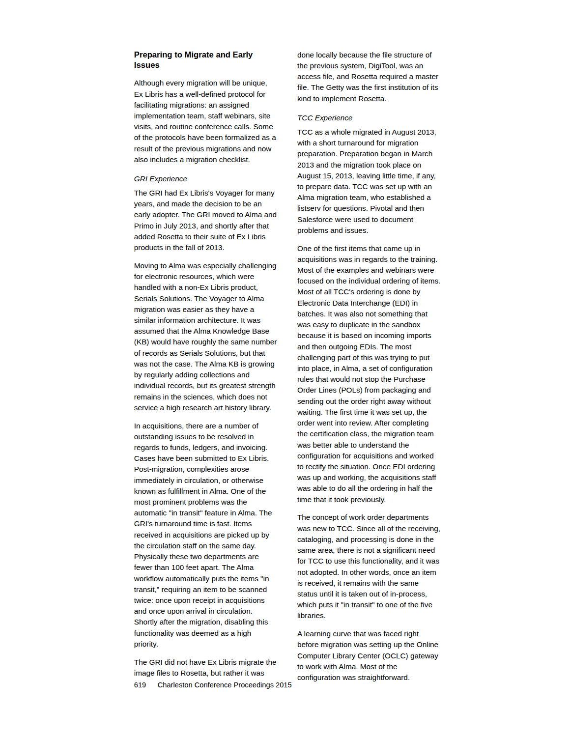Preparing to Migrate and Early Issues
Although every migration will be unique, Ex Libris has a well-defined protocol for facilitating migrations: an assigned implementation team, staff webinars, site visits, and routine conference calls. Some of the protocols have been formalized as a result of the previous migrations and now also includes a migration checklist.
GRI Experience
The GRI had Ex Libris's Voyager for many years, and made the decision to be an early adopter. The GRI moved to Alma and Primo in July 2013, and shortly after that added Rosetta to their suite of Ex Libris products in the fall of 2013.
Moving to Alma was especially challenging for electronic resources, which were handled with a non-Ex Libris product, Serials Solutions. The Voyager to Alma migration was easier as they have a similar information architecture. It was assumed that the Alma Knowledge Base (KB) would have roughly the same number of records as Serials Solutions, but that was not the case. The Alma KB is growing by regularly adding collections and individual records, but its greatest strength remains in the sciences, which does not service a high research art history library.
In acquisitions, there are a number of outstanding issues to be resolved in regards to funds, ledgers, and invoicing. Cases have been submitted to Ex Libris. Post-migration, complexities arose immediately in circulation, or otherwise known as fulfillment in Alma. One of the most prominent problems was the automatic "in transit" feature in Alma. The GRI's turnaround time is fast. Items received in acquisitions are picked up by the circulation staff on the same day. Physically these two departments are fewer than 100 feet apart. The Alma workflow automatically puts the items "in transit," requiring an item to be scanned twice: once upon receipt in acquisitions and once upon arrival in circulation. Shortly after the migration, disabling this functionality was deemed as a high priority.
The GRI did not have Ex Libris migrate the image files to Rosetta, but rather it was done locally because the file structure of the previous system, DigiTool, was an access file, and Rosetta required a master file. The Getty was the first institution of its kind to implement Rosetta.
TCC Experience
TCC as a whole migrated in August 2013, with a short turnaround for migration preparation. Preparation began in March 2013 and the migration took place on August 15, 2013, leaving little time, if any, to prepare data. TCC was set up with an Alma migration team, who established a listserv for questions. Pivotal and then Salesforce were used to document problems and issues.
One of the first items that came up in acquisitions was in regards to the training. Most of the examples and webinars were focused on the individual ordering of items. Most of all TCC's ordering is done by Electronic Data Interchange (EDI) in batches. It was also not something that was easy to duplicate in the sandbox because it is based on incoming imports and then outgoing EDIs. The most challenging part of this was trying to put into place, in Alma, a set of configuration rules that would not stop the Purchase Order Lines (POLs) from packaging and sending out the order right away without waiting. The first time it was set up, the order went into review. After completing the certification class, the migration team was better able to understand the configuration for acquisitions and worked to rectify the situation. Once EDI ordering was up and working, the acquisitions staff was able to do all the ordering in half the time that it took previously.
The concept of work order departments was new to TCC. Since all of the receiving, cataloging, and processing is done in the same area, there is not a significant need for TCC to use this functionality, and it was not adopted. In other words, once an item is received, it remains with the same status until it is taken out of in-process, which puts it "in transit" to one of the five libraries.
A learning curve that was faced right before migration was setting up the Online Computer Library Center (OCLC) gateway to work with Alma. Most of the configuration was straightforward.
619 Charleston Conference Proceedings 2015